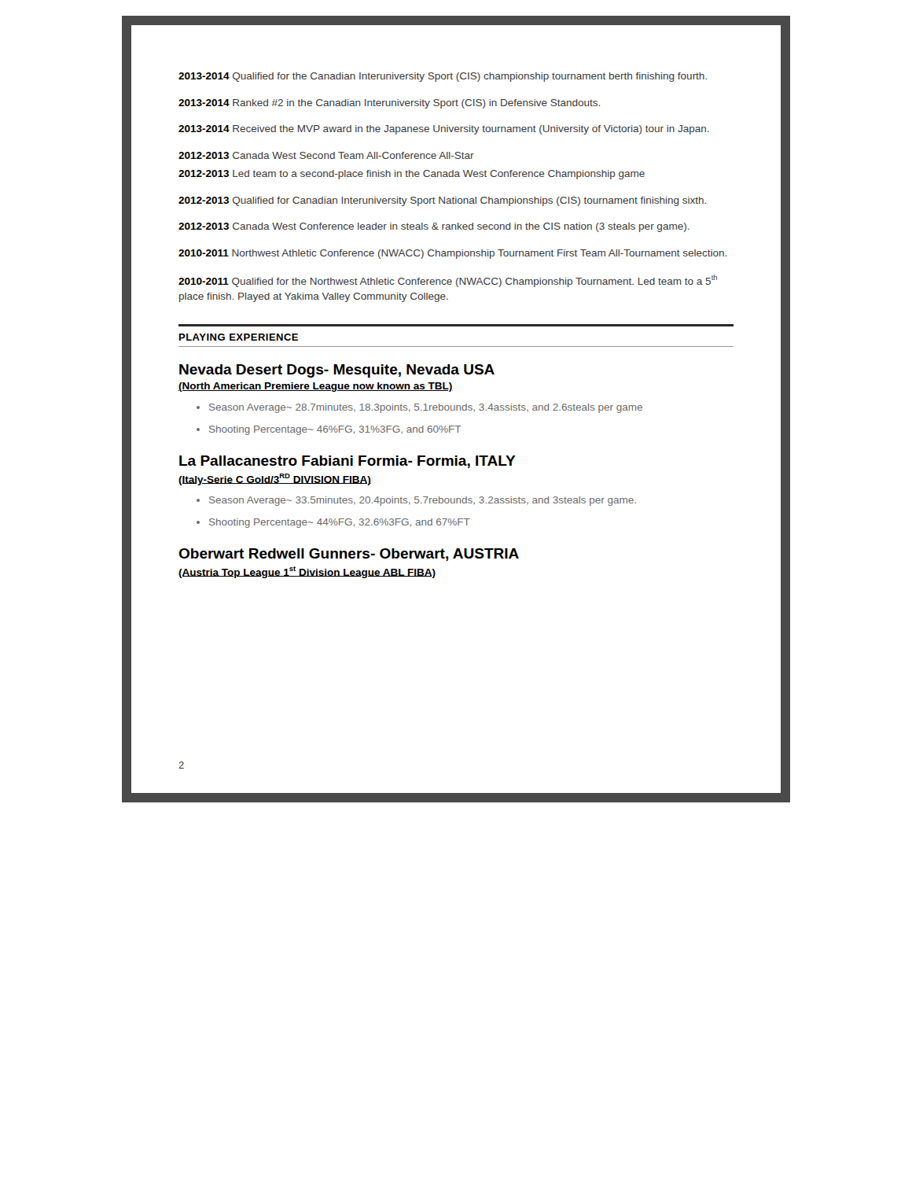2013-2014 Qualified for the Canadian Interuniversity Sport (CIS) championship tournament berth finishing fourth.
2013-2014 Ranked #2 in the Canadian Interuniversity Sport (CIS) in Defensive Standouts.
2013-2014 Received the MVP award in the Japanese University tournament (University of Victoria) tour in Japan.
2012-2013 Canada West Second Team All-Conference All-Star
2012-2013 Led team to a second-place finish in the Canada West Conference Championship game
2012-2013 Qualified for Canadian Interuniversity Sport National Championships (CIS) tournament finishing sixth.
2012-2013 Canada West Conference leader in steals & ranked second in the CIS nation (3 steals per game).
2010-2011 Northwest Athletic Conference (NWACC) Championship Tournament First Team All-Tournament selection.
2010-2011 Qualified for the Northwest Athletic Conference (NWACC) Championship Tournament. Led team to a 5th place finish. Played at Yakima Valley Community College.
PLAYING EXPERIENCE
Nevada Desert Dogs- Mesquite, Nevada USA
(North American Premiere League now known as TBL)
Season Average~ 28.7minutes, 18.3points, 5.1rebounds, 3.4assists, and 2.6steals per game
Shooting Percentage~ 46%FG, 31%3FG, and 60%FT
La Pallacanestro Fabiani Formia- Formia, ITALY
(Italy-Serie C Gold/3RD DIVISION FIBA)
Season Average~ 33.5minutes, 20.4points, 5.7rebounds, 3.2assists, and 3steals per game.
Shooting Percentage~ 44%FG, 32.6%3FG, and 67%FT
Oberwart Redwell Gunners- Oberwart, AUSTRIA
(Austria Top League 1st Division League ABL FIBA)
2